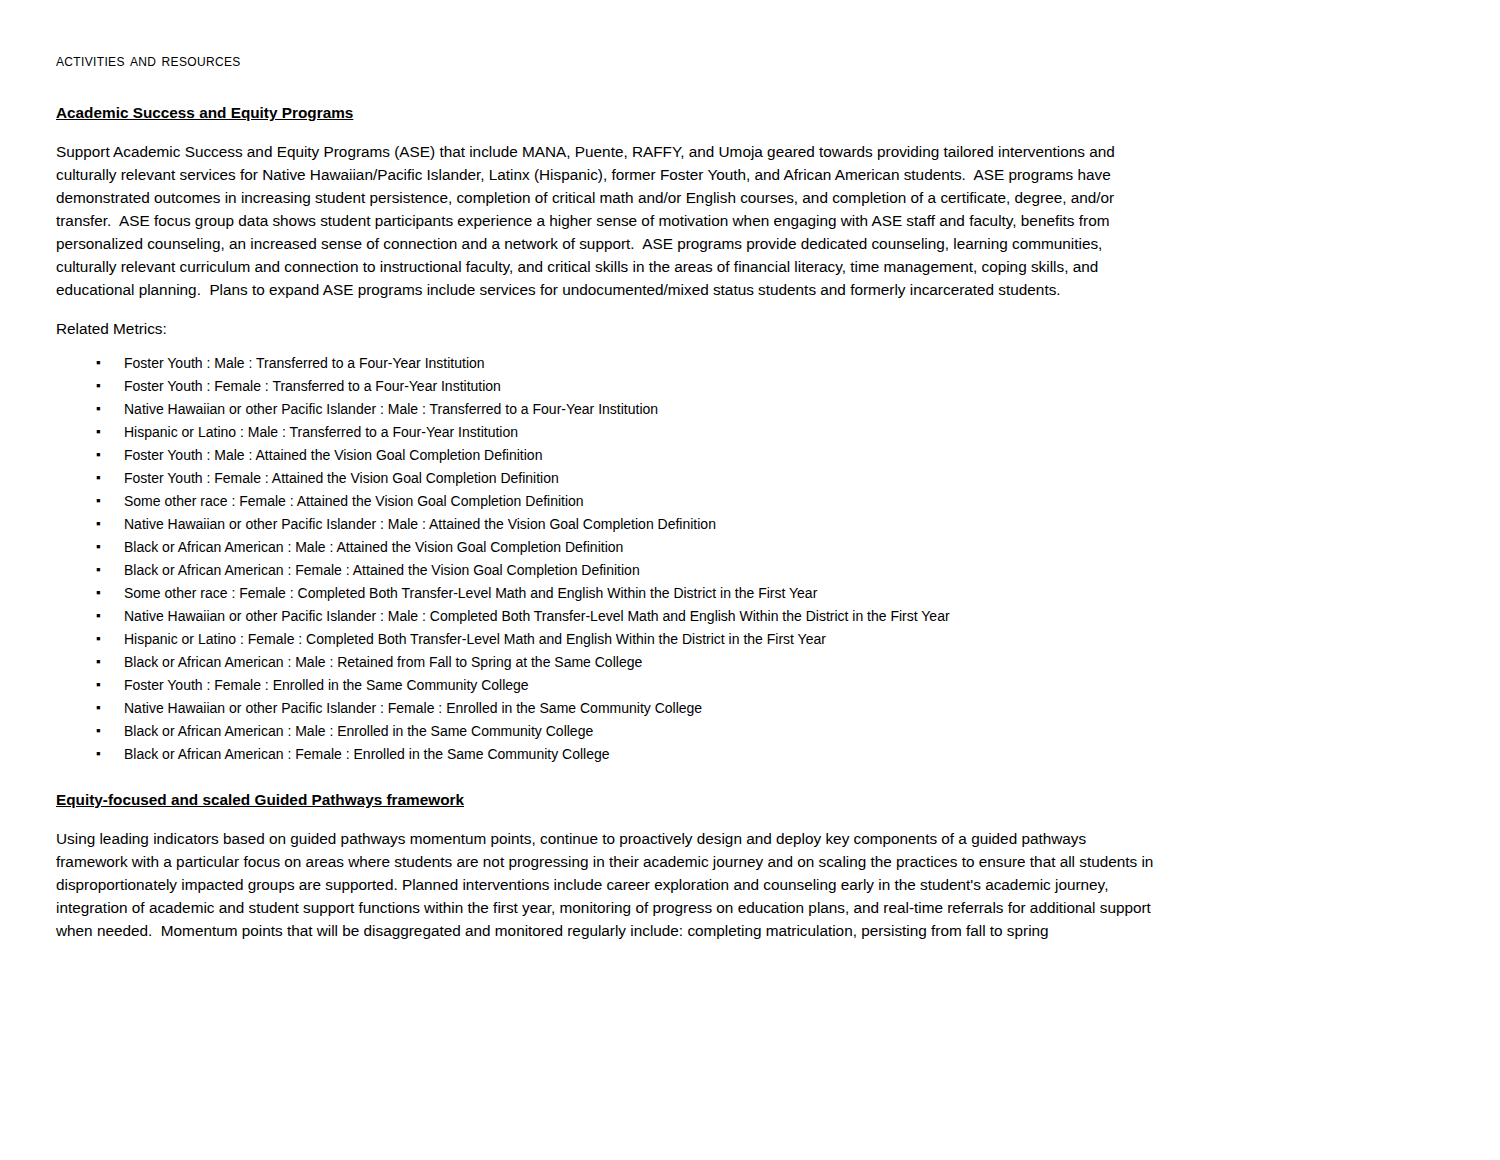Activities and Resources
Academic Success and Equity Programs
Support Academic Success and Equity Programs (ASE) that include MANA, Puente, RAFFY, and Umoja geared towards providing tailored interventions and culturally relevant services for Native Hawaiian/Pacific Islander, Latinx (Hispanic), former Foster Youth, and African American students. ASE programs have demonstrated outcomes in increasing student persistence, completion of critical math and/or English courses, and completion of a certificate, degree, and/or transfer. ASE focus group data shows student participants experience a higher sense of motivation when engaging with ASE staff and faculty, benefits from personalized counseling, an increased sense of connection and a network of support. ASE programs provide dedicated counseling, learning communities, culturally relevant curriculum and connection to instructional faculty, and critical skills in the areas of financial literacy, time management, coping skills, and educational planning. Plans to expand ASE programs include services for undocumented/mixed status students and formerly incarcerated students.
Related Metrics:
Foster Youth : Male : Transferred to a Four-Year Institution
Foster Youth : Female : Transferred to a Four-Year Institution
Native Hawaiian or other Pacific Islander : Male : Transferred to a Four-Year Institution
Hispanic or Latino : Male : Transferred to a Four-Year Institution
Foster Youth : Male : Attained the Vision Goal Completion Definition
Foster Youth : Female : Attained the Vision Goal Completion Definition
Some other race : Female : Attained the Vision Goal Completion Definition
Native Hawaiian or other Pacific Islander : Male : Attained the Vision Goal Completion Definition
Black or African American : Male : Attained the Vision Goal Completion Definition
Black or African American : Female : Attained the Vision Goal Completion Definition
Some other race : Female : Completed Both Transfer-Level Math and English Within the District in the First Year
Native Hawaiian or other Pacific Islander : Male : Completed Both Transfer-Level Math and English Within the District in the First Year
Hispanic or Latino : Female : Completed Both Transfer-Level Math and English Within the District in the First Year
Black or African American : Male : Retained from Fall to Spring at the Same College
Foster Youth : Female : Enrolled in the Same Community College
Native Hawaiian or other Pacific Islander : Female : Enrolled in the Same Community College
Black or African American : Male : Enrolled in the Same Community College
Black or African American : Female : Enrolled in the Same Community College
Equity-focused and scaled Guided Pathways framework
Using leading indicators based on guided pathways momentum points, continue to proactively design and deploy key components of a guided pathways framework with a particular focus on areas where students are not progressing in their academic journey and on scaling the practices to ensure that all students in disproportionately impacted groups are supported. Planned interventions include career exploration and counseling early in the student's academic journey, integration of academic and student support functions within the first year, monitoring of progress on education plans, and real-time referrals for additional support when needed. Momentum points that will be disaggregated and monitored regularly include: completing matriculation, persisting from fall to spring